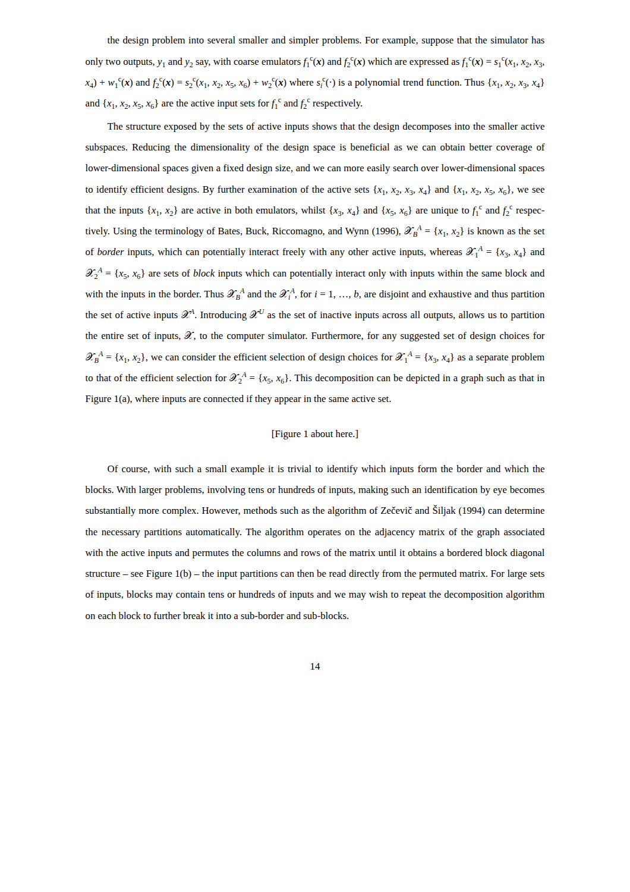the design problem into several smaller and simpler problems. For example, suppose that the simulator has only two outputs, y1 and y2 say, with coarse emulators f1c(x) and f2c(x) which are expressed as f1c(x) = s1c(x1, x2, x3, x4) + w1c(x) and f2c(x) = s2c(x1, x2, x5, x6) + w2c(x) where sic(·) is a polynomial trend function. Thus {x1, x2, x3, x4} and {x1, x2, x5, x6} are the active input sets for f1c and f2c respectively.
The structure exposed by the sets of active inputs shows that the design decomposes into the smaller active subspaces. Reducing the dimensionality of the design space is beneficial as we can obtain better coverage of lower-dimensional spaces given a fixed design size, and we can more easily search over lower-dimensional spaces to identify efficient designs. By further examination of the active sets {x1, x2, x3, x4} and {x1, x2, x5, x6}, we see that the inputs {x1, x2} are active in both emulators, whilst {x3, x4} and {x5, x6} are unique to f1c and f2c respectively. Using the terminology of Bates, Buck, Riccomagno, and Wynn (1996), 𝒳BA = {x1, x2} is known as the set of border inputs, which can potentially interact freely with any other active inputs, whereas 𝒳1A = {x3, x4} and 𝒳2A = {x5, x6} are sets of block inputs which can potentially interact only with inputs within the same block and with the inputs in the border. Thus 𝒳BA and the 𝒳iA, for i = 1, …, b, are disjoint and exhaustive and thus partition the set of active inputs 𝒳A. Introducing 𝒳U as the set of inactive inputs across all outputs, allows us to partition the entire set of inputs, 𝒳, to the computer simulator. Furthermore, for any suggested set of design choices for 𝒳BA = {x1, x2}, we can consider the efficient selection of design choices for 𝒳1A = {x3, x4} as a separate problem to that of the efficient selection for 𝒳2A = {x5, x6}. This decomposition can be depicted in a graph such as that in Figure 1(a), where inputs are connected if they appear in the same active set.
[Figure 1 about here.]
Of course, with such a small example it is trivial to identify which inputs form the border and which the blocks. With larger problems, involving tens or hundreds of inputs, making such an identification by eye becomes substantially more complex. However, methods such as the algorithm of Zečevič and Šiljak (1994) can determine the necessary partitions automatically. The algorithm operates on the adjacency matrix of the graph associated with the active inputs and permutes the columns and rows of the matrix until it obtains a bordered block diagonal structure – see Figure 1(b) – the input partitions can then be read directly from the permuted matrix. For large sets of inputs, blocks may contain tens or hundreds of inputs and we may wish to repeat the decomposition algorithm on each block to further break it into a sub-border and sub-blocks.
14